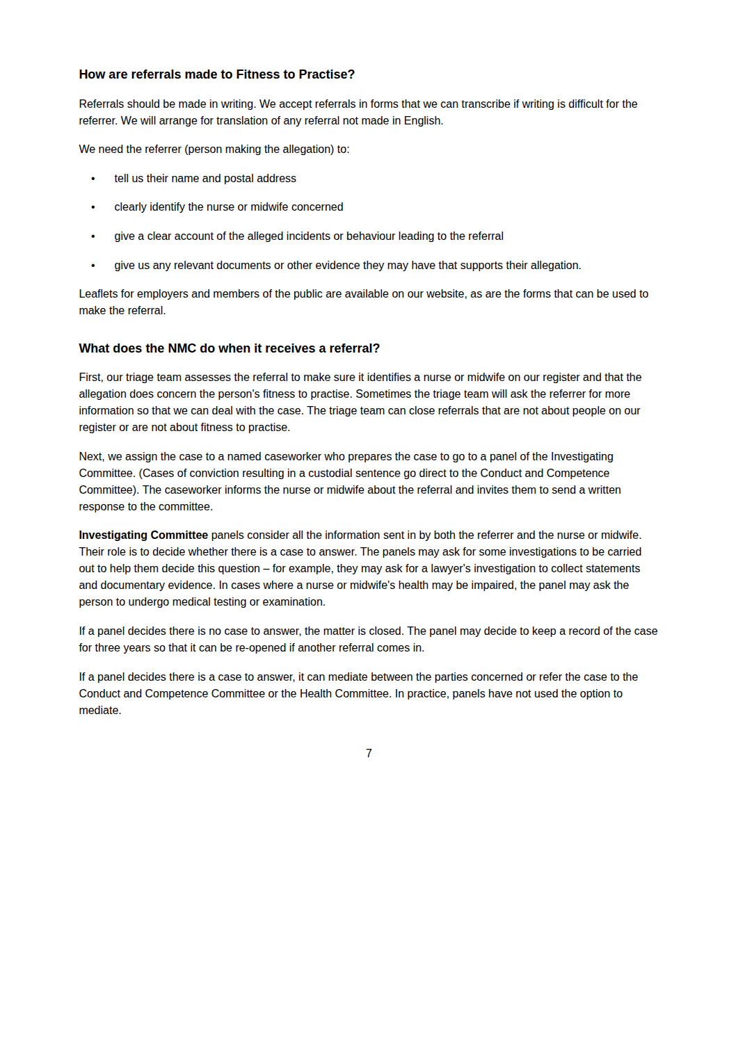How are referrals made to Fitness to Practise?
Referrals should be made in writing. We accept referrals in forms that we can transcribe if writing is difficult for the referrer. We will arrange for translation of any referral not made in English.
We need the referrer (person making the allegation) to:
tell us their name and postal address
clearly identify the nurse or midwife concerned
give a clear account of the alleged incidents or behaviour leading to the referral
give us any relevant documents or other evidence they may have that supports their allegation.
Leaflets for employers and members of the public are available on our website, as are the forms that can be used to make the referral.
What does the NMC do when it receives a referral?
First, our triage team assesses the referral to make sure it identifies a nurse or midwife on our register and that the allegation does concern the person's fitness to practise. Sometimes the triage team will ask the referrer for more information so that we can deal with the case. The triage team can close referrals that are not about people on our register or are not about fitness to practise.
Next, we assign the case to a named caseworker who prepares the case to go to a panel of the Investigating Committee. (Cases of conviction resulting in a custodial sentence go direct to the Conduct and Competence Committee). The caseworker informs the nurse or midwife about the referral and invites them to send a written response to the committee.
Investigating Committee panels consider all the information sent in by both the referrer and the nurse or midwife. Their role is to decide whether there is a case to answer. The panels may ask for some investigations to be carried out to help them decide this question – for example, they may ask for a lawyer's investigation to collect statements and documentary evidence. In cases where a nurse or midwife's health may be impaired, the panel may ask the person to undergo medical testing or examination.
If a panel decides there is no case to answer, the matter is closed. The panel may decide to keep a record of the case for three years so that it can be re-opened if another referral comes in.
If a panel decides there is a case to answer, it can mediate between the parties concerned or refer the case to the Conduct and Competence Committee or the Health Committee. In practice, panels have not used the option to mediate.
7